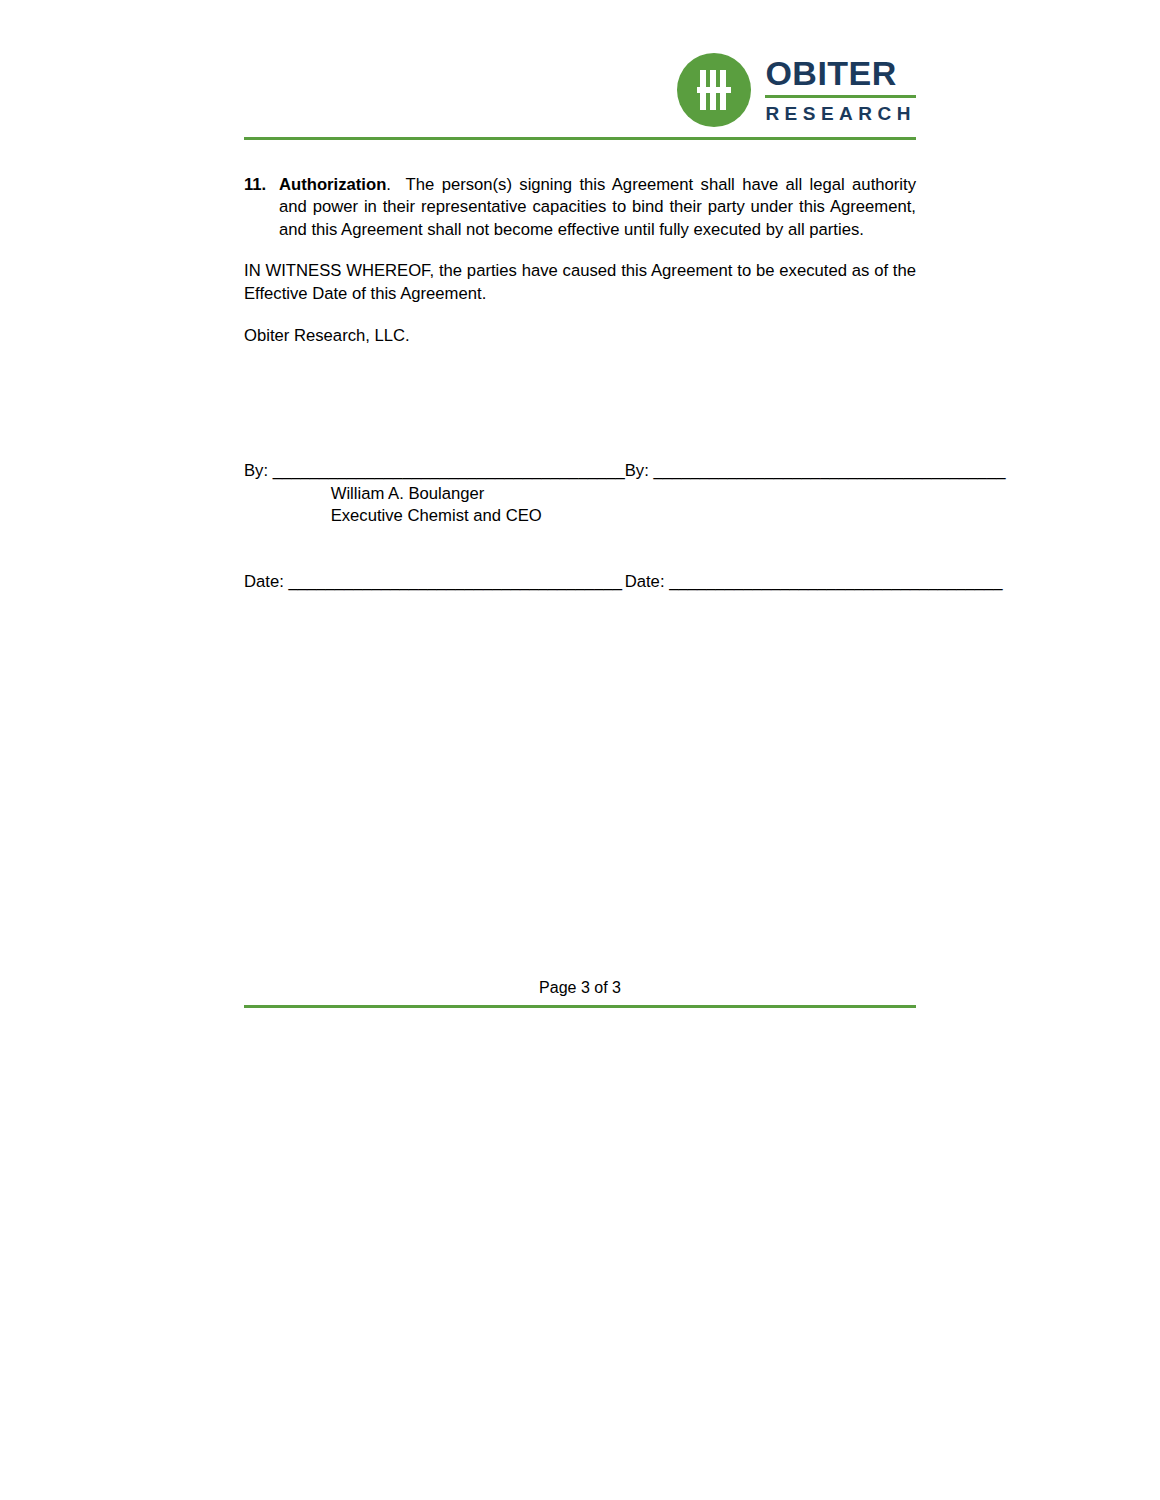OBITER
RESEARCH
11. Authorization. The person(s) signing this Agreement shall have all legal authority and power in their representative capacities to bind their party under this Agreement, and this Agreement shall not become effective until fully executed by all parties.
IN WITNESS WHEREOF, the parties have caused this Agreement to be executed as of the Effective Date of this Agreement.
Obiter Research, LLC.
| By: ______________________________________ William A. Boulanger Executive Chemist and CEO | By: ______________________________________ |
| Date: ____________________________________ | Date: ____________________________________ |
Page 3 of 3